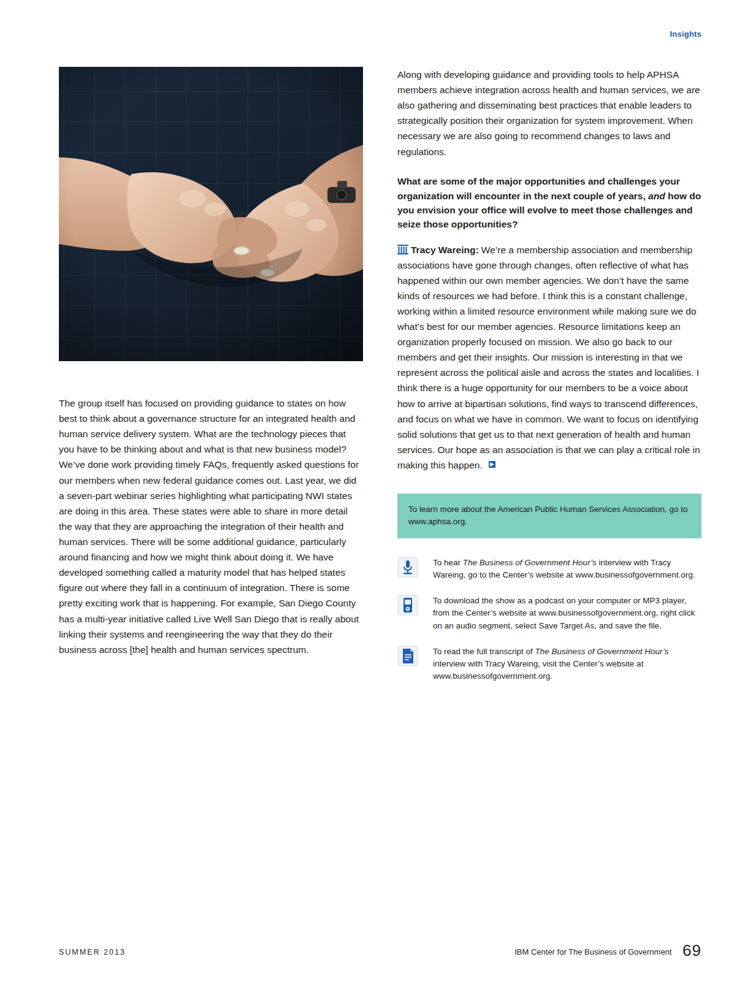Insights
The group itself has focused on providing guidance to states on how best to think about a governance structure for an integrated health and human service delivery system. What are the technology pieces that you have to be thinking about and what is that new business model? We’ve done work providing timely FAQs, frequently asked questions for our members when new federal guidance comes out. Last year, we did a seven-part webinar series highlighting what participating NWI states are doing in this area. These states were able to share in more detail the way that they are approaching the integration of their health and human services. There will be some additional guidance, particularly around financing and how we might think about doing it. We have developed something called a maturity model that has helped states figure out where they fall in a continuum of integration. There is some pretty exciting work that is happening. For example, San Diego County has a multi-year initiative called Live Well San Diego that is really about linking their systems and reengineering the way that they do their business across [the] health and human services spectrum.
Along with developing guidance and providing tools to help APHSA members achieve integration across health and human services, we are also gathering and disseminating best practices that enable leaders to strategically position their organization for system improvement. When necessary we are also going to recommend changes to laws and regulations.
What are some of the major opportunities and challenges your organization will encounter in the next couple of years, and how do you envision your office will evolve to meet those challenges and seize those opportunities?
Tracy Wareing: We’re a membership association and membership associations have gone through changes, often reflective of what has happened within our own member agencies. We don’t have the same kinds of resources we had before. I think this is a constant challenge, working within a limited resource environment while making sure we do what’s best for our member agencies. Resource limitations keep an organization properly focused on mission. We also go back to our members and get their insights. Our mission is interesting in that we represent across the political aisle and across the states and localities. I think there is a huge opportunity for our members to be a voice about how to arrive at bipartisan solutions, find ways to transcend differences, and focus on what we have in common. We want to focus on identifying solid solutions that get us to that next generation of health and human services. Our hope as an association is that we can play a critical role in making this happen.
To learn more about the American Public Human Services Association, go to www.aphsa.org.
To hear The Business of Government Hour’s interview with Tracy Wareing, go to the Center’s website at www.businessofgovernment.org.
To download the show as a podcast on your computer or MP3 player, from the Center’s website at www.businessofgovernment.org, right click on an audio segment, select Save Target As, and save the file.
To read the full transcript of The Business of Government Hour’s interview with Tracy Wareing, visit the Center’s website at www.businessofgovernment.org.
Summer 2013
IBM Center for The Business of Government 69